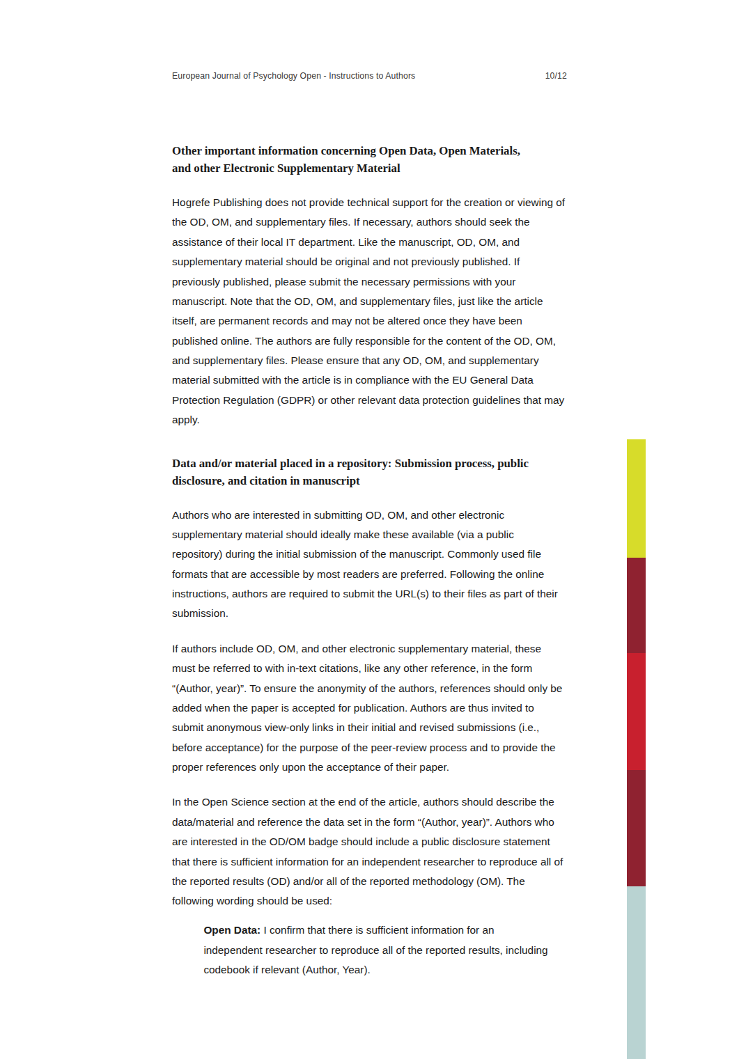European Journal of Psychology Open - Instructions to Authors 10/12
Other important information concerning Open Data, Open Materials, and other Electronic Supplementary Material
Hogrefe Publishing does not provide technical support for the creation or viewing of the OD, OM, and supplementary files. If necessary, authors should seek the assistance of their local IT department. Like the manuscript, OD, OM, and supplementary material should be original and not previously published. If previously published, please submit the necessary permissions with your manuscript. Note that the OD, OM, and supplementary files, just like the article itself, are permanent records and may not be altered once they have been published online. The authors are fully responsible for the content of the OD, OM, and supplementary files. Please ensure that any OD, OM, and supplementary material submitted with the article is in compliance with the EU General Data Protection Regulation (GDPR) or other relevant data protection guidelines that may apply.
Data and/or material placed in a repository: Submission process, public disclosure, and citation in manuscript
Authors who are interested in submitting OD, OM, and other electronic supplementary material should ideally make these available (via a public repository) during the initial submission of the manuscript. Commonly used file formats that are accessible by most readers are preferred. Following the online instructions, authors are required to submit the URL(s) to their files as part of their submission.
If authors include OD, OM, and other electronic supplementary material, these must be referred to with in-text citations, like any other reference, in the form “(Author, year)”. To ensure the anonymity of the authors, references should only be added when the paper is accepted for publication. Authors are thus invited to submit anonymous view-only links in their initial and revised submissions (i.e., before acceptance) for the purpose of the peer-review process and to provide the proper references only upon the acceptance of their paper.
In the Open Science section at the end of the article, authors should describe the data/material and reference the data set in the form “(Author, year)”. Authors who are interested in the OD/OM badge should include a public disclosure statement that there is sufficient information for an independent researcher to reproduce all of the reported results (OD) and/or all of the reported methodology (OM). The following wording should be used:
Open Data: I confirm that there is sufficient information for an independent researcher to reproduce all of the reported results, including codebook if relevant (Author, Year).